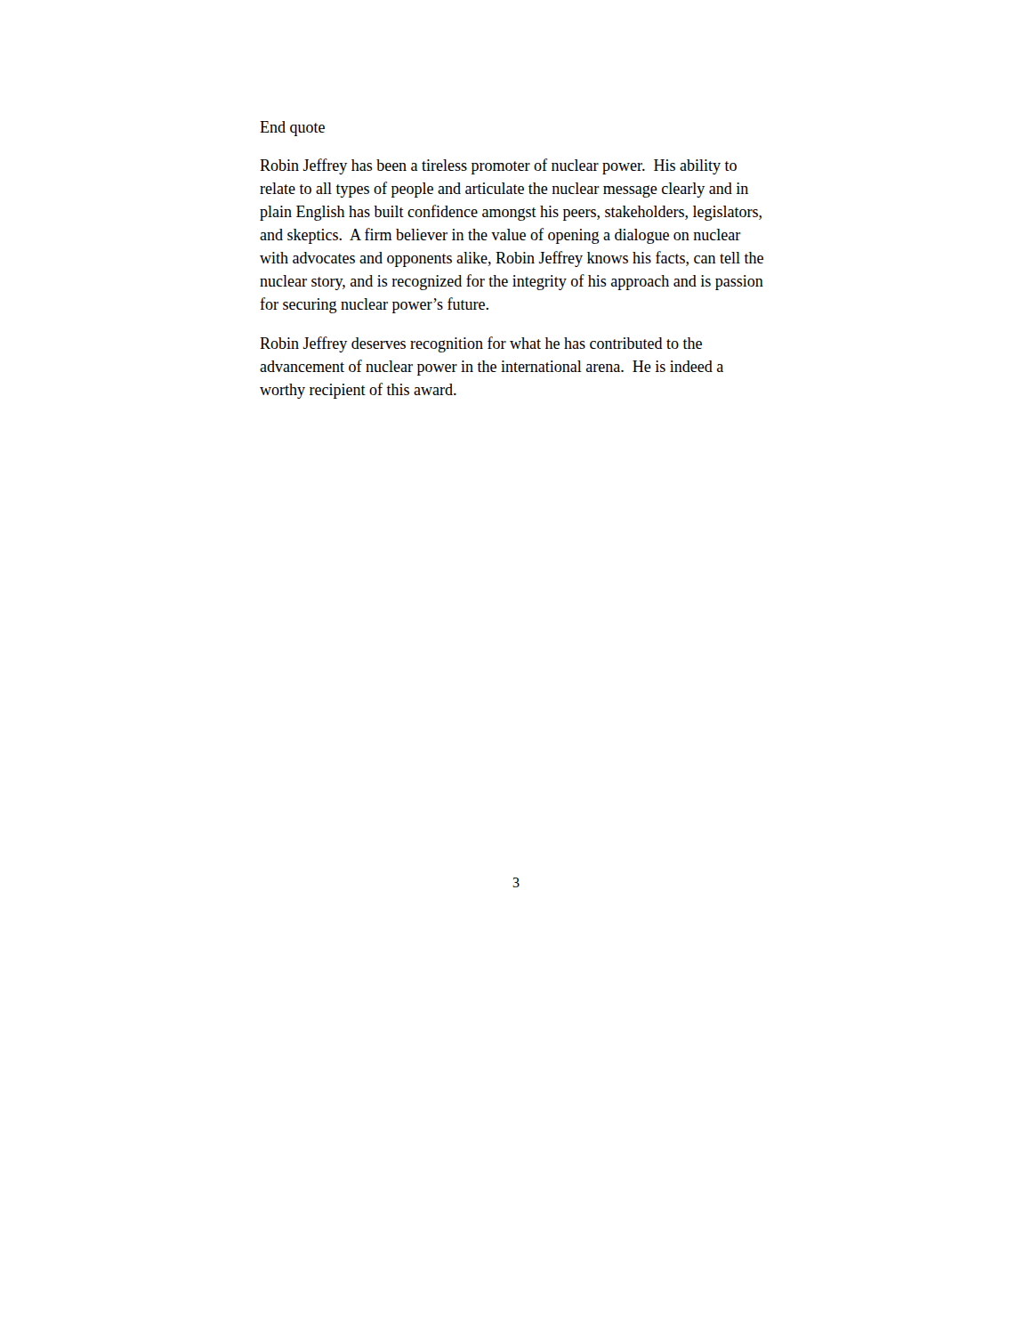End quote
Robin Jeffrey has been a tireless promoter of nuclear power. His ability to relate to all types of people and articulate the nuclear message clearly and in plain English has built confidence amongst his peers, stakeholders, legislators, and skeptics. A firm believer in the value of opening a dialogue on nuclear with advocates and opponents alike, Robin Jeffrey knows his facts, can tell the nuclear story, and is recognized for the integrity of his approach and is passion for securing nuclear power’s future.
Robin Jeffrey deserves recognition for what he has contributed to the advancement of nuclear power in the international arena. He is indeed a worthy recipient of this award.
3